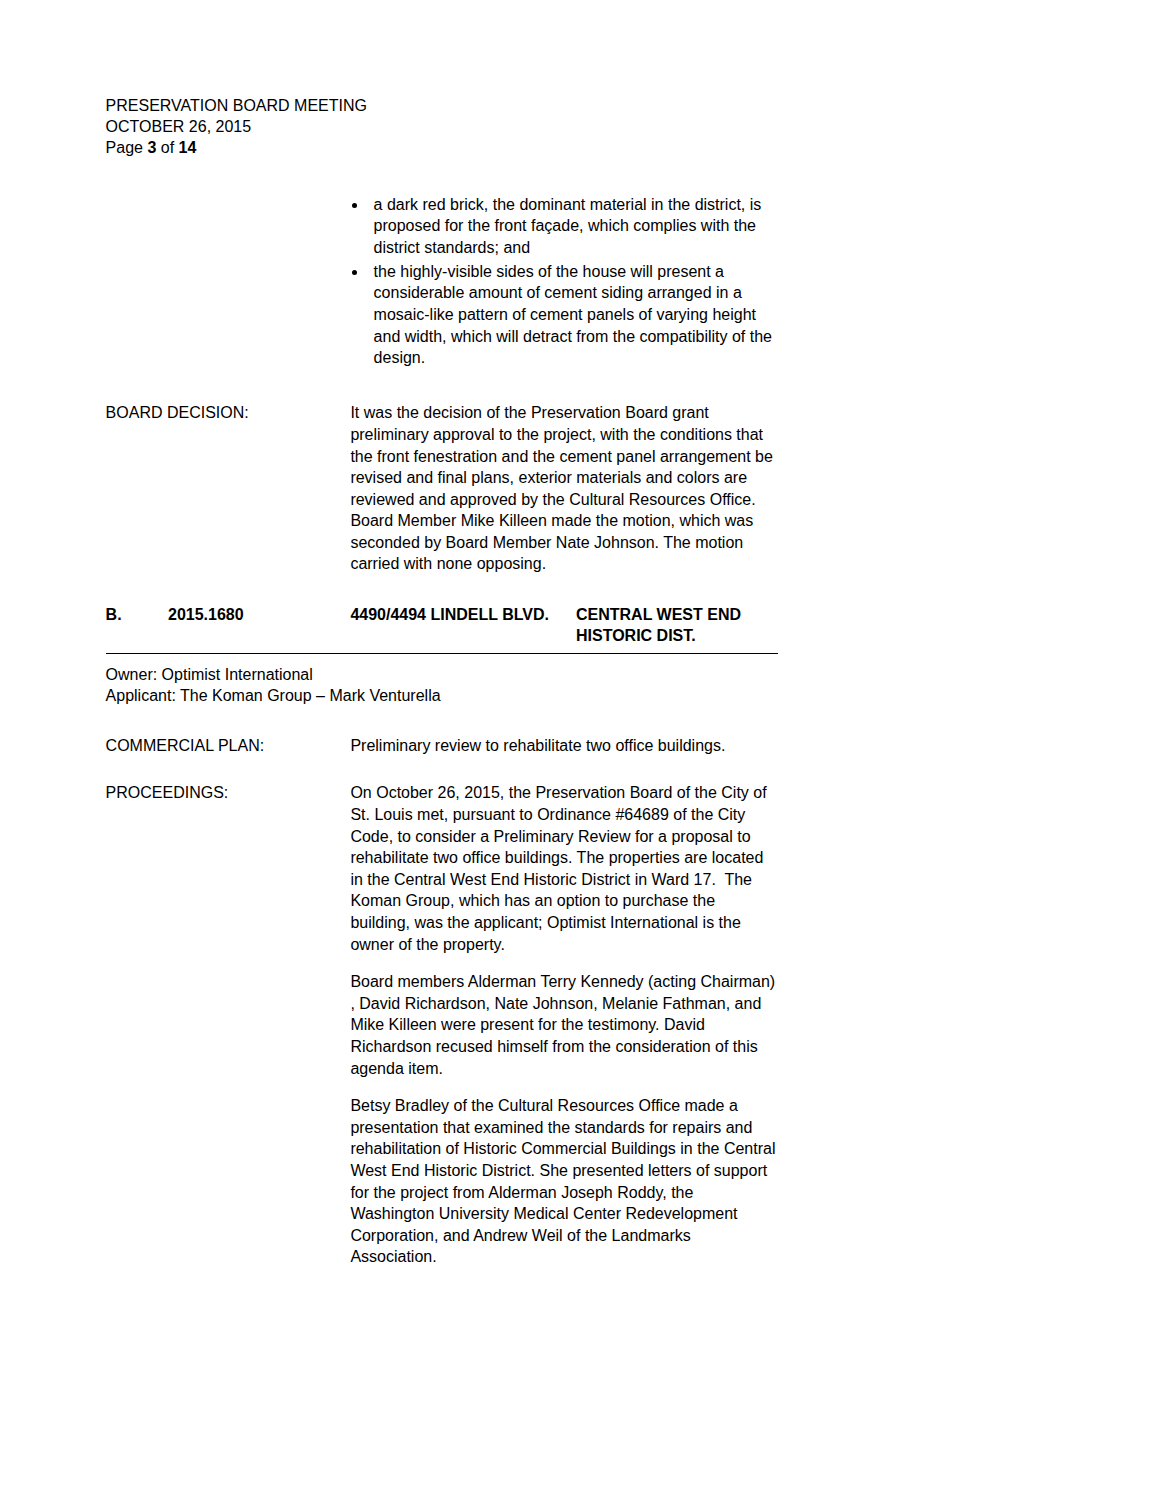PRESERVATION BOARD MEETING
OCTOBER 26, 2015
Page 3 of 14
a dark red brick, the dominant material in the district, is proposed for the front façade, which complies with the district standards; and
the highly-visible sides of the house will present a considerable amount of cement siding arranged in a mosaic-like pattern of cement panels of varying height and width, which will detract from the compatibility of the design.
| BOARD DECISION: | It was the decision of the Preservation Board grant preliminary approval to the project, with the conditions that the front fenestration and the cement panel arrangement be revised and final plans, exterior materials and colors are reviewed and approved by the Cultural Resources Office. Board Member Mike Killeen made the motion, which was seconded by Board Member Nate Johnson. The motion carried with none opposing. |
| B. | 2015.1680 | 4490/4494 LINDELL BLVD. | CENTRAL WEST END HISTORIC DIST. |
Owner: Optimist International
Applicant: The Koman Group – Mark Venturella
| COMMERCIAL PLAN: | Preliminary review to rehabilitate two office buildings. |
| PROCEEDINGS: | On October 26, 2015, the Preservation Board of the City of St. Louis met, pursuant to Ordinance #64689 of the City Code, to consider a Preliminary Review for a proposal to rehabilitate two office buildings. The properties are located in the Central West End Historic District in Ward 17. The Koman Group, which has an option to purchase the building, was the applicant; Optimist International is the owner of the property. Board members Alderman Terry Kennedy (acting Chairman) , David Richardson, Nate Johnson, Melanie Fathman, and Mike Killeen were present for the testimony. David Richardson recused himself from the consideration of this agenda item. Betsy Bradley of the Cultural Resources Office made a presentation that examined the standards for repairs and rehabilitation of Historic Commercial Buildings in the Central West End Historic District. She presented letters of support for the project from Alderman Joseph Roddy, the Washington University Medical Center Redevelopment Corporation, and Andrew Weil of the Landmarks Association. |